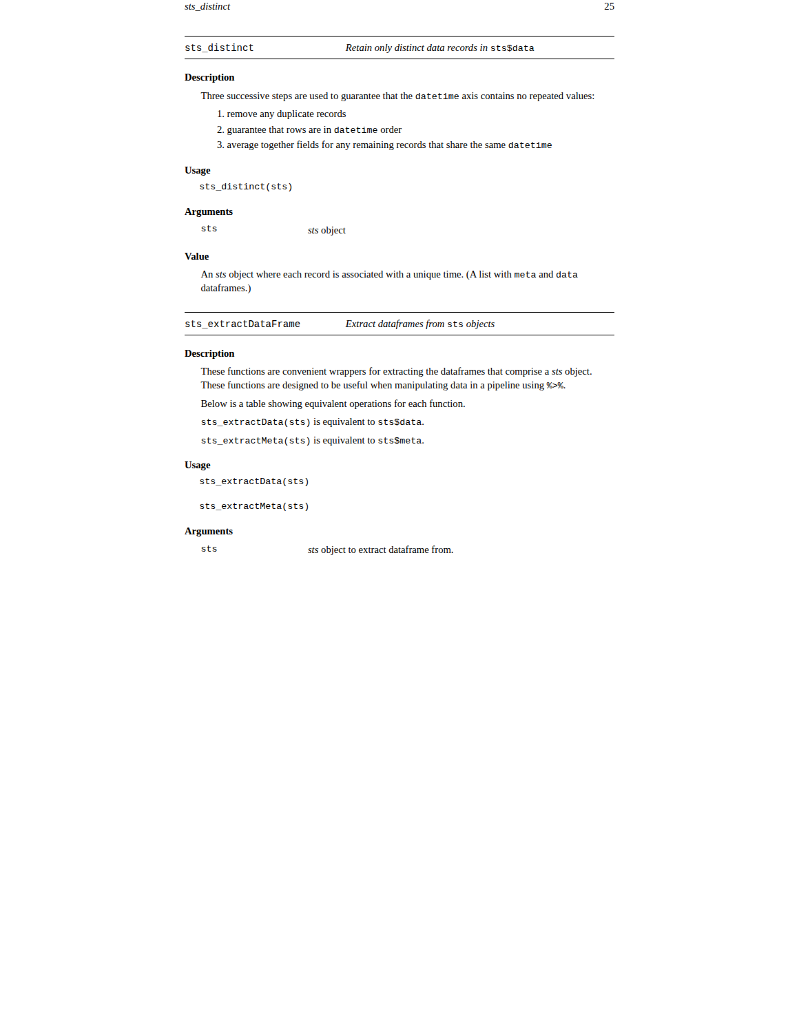sts_distinct 25
sts_distinct Retain only distinct data records in sts$data
Description
Three successive steps are used to guarantee that the datetime axis contains no repeated values:
remove any duplicate records
guarantee that rows are in datetime order
average together fields for any remaining records that share the same datetime
Usage
sts_distinct(sts)
Arguments
| sts | sts object |
Value
An sts object where each record is associated with a unique time. (A list with meta and data dataframes.)
sts_extractDataFrame Extract dataframes from sts objects
Description
These functions are convenient wrappers for extracting the dataframes that comprise a sts object. These functions are designed to be useful when manipulating data in a pipeline using %>%.
Below is a table showing equivalent operations for each function.
sts_extractData(sts) is equivalent to sts$data.
sts_extractMeta(sts) is equivalent to sts$meta.
Usage
sts_extractData(sts)

sts_extractMeta(sts)
Arguments
| sts | sts object to extract dataframe from. |